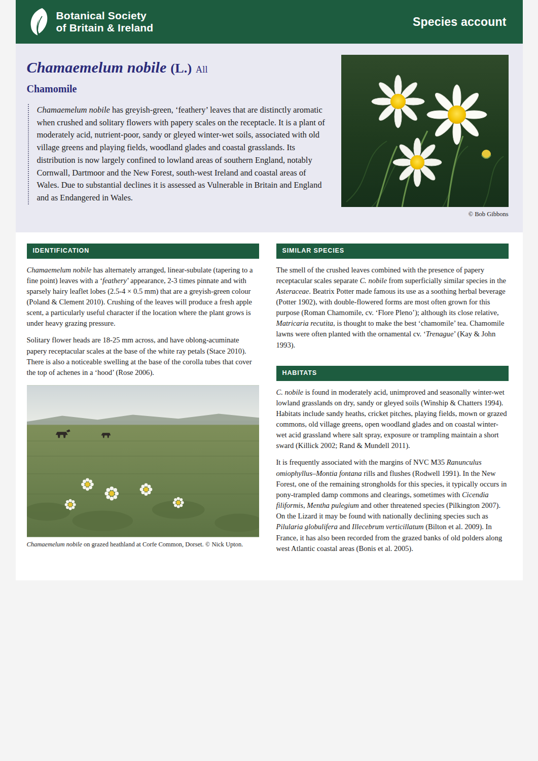Botanical Society
of Britain & Ireland
Species account
Chamaemelum nobile (L.) All
Chamomile
Chamaemelum nobile has greyish-green, ‘feathery’ leaves that are distinctly aromatic when crushed and solitary flowers with papery scales on the receptacle. It is a plant of moderately acid, nutrient-poor, sandy or gleyed winter-wet soils, associated with old village greens and playing fields, woodland glades and coastal grasslands. Its distribution is now largely confined to lowland areas of southern England, notably Cornwall, Dartmoor and the New Forest, south-west Ireland and coastal areas of Wales. Due to substantial declines it is assessed as Vulnerable in Britain and England and as Endangered in Wales.
© Bob Gibbons
Identification
Chamaemelum nobile has alternately arranged, linear-subulate (tapering to a fine point) leaves with a ‘feathery’ appearance, 2-3 times pinnate and with sparsely hairy leaflet lobes (2.5-4 × 0.5 mm) that are a greyish-green colour (Poland & Clement 2010). Crushing of the leaves will produce a fresh apple scent, a particularly useful character if the location where the plant grows is under heavy grazing pressure.
Solitary flower heads are 18-25 mm across, and have oblong-acuminate papery receptacular scales at the base of the white ray petals (Stace 2010). There is also a noticeable swelling at the base of the corolla tubes that cover the top of achenes in a ‘hood’ (Rose 2006).
Chamaemelum nobile on grazed heathland at Corfe Common, Dorset. © Nick Upton.
Similar species
The smell of the crushed leaves combined with the presence of papery receptacular scales separate C. nobile from superficially similar species in the Asteraceae. Beatrix Potter made famous its use as a soothing herbal beverage (Potter 1902), with double-flowered forms are most often grown for this purpose (Roman Chamomile, cv. ‘Flore Pleno’); although its close relative, Matricaria recutita, is thought to make the best ‘chamomile’ tea. Chamomile lawns were often planted with the ornamental cv. ‘Trenague’ (Kay & John 1993).
Habitats
C. nobile is found in moderately acid, unimproved and seasonally winter-wet lowland grasslands on dry, sandy or gleyed soils (Winship & Chatters 1994). Habitats include sandy heaths, cricket pitches, playing fields, mown or grazed commons, old village greens, open woodland glades and on coastal winter-wet acid grassland where salt spray, exposure or trampling maintain a short sward (Killick 2002; Rand & Mundell 2011).
It is frequently associated with the margins of NVC M35 Ranunculus omiophyllus–Montia fontana rills and flushes (Rodwell 1991). In the New Forest, one of the remaining strongholds for this species, it typically occurs in pony-trampled damp commons and clearings, sometimes with Cicendia filiformis, Mentha pulegium and other threatened species (Pilkington 2007). On the Lizard it may be found with nationally declining species such as Pilularia globulifera and Illecebrum verticillatum (Bilton et al. 2009). In France, it has also been recorded from the grazed banks of old polders along west Atlantic coastal areas (Bonis et al. 2005).